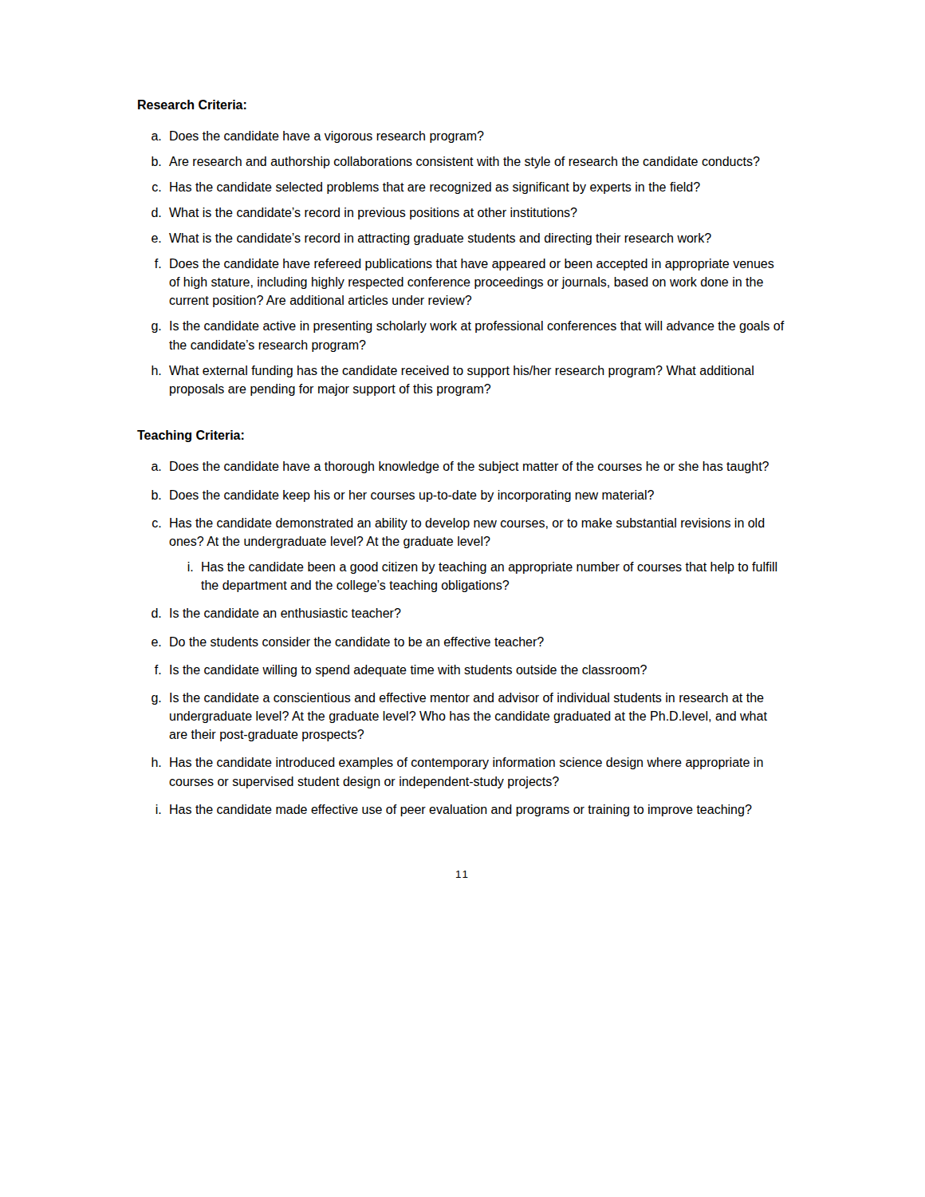Research Criteria:
Does the candidate have a vigorous research program?
Are research and authorship collaborations consistent with the style of research the candidate conducts?
Has the candidate selected problems that are recognized as significant by experts in the field?
What is the candidate’s record in previous positions at other institutions?
What is the candidate’s record in attracting graduate students and directing their research work?
Does the candidate have refereed publications that have appeared or been accepted in appropriate venues of high stature, including highly respected conference proceedings or journals, based on work done in the current position? Are additional articles under review?
Is the candidate active in presenting scholarly work at professional conferences that will advance the goals of the candidate’s research program?
What external funding has the candidate received to support his/her research program? What additional proposals are pending for major support of this program?
Teaching Criteria:
Does the candidate have a thorough knowledge of the subject matter of the courses he or she has taught?
Does the candidate keep his or her courses up-to-date by incorporating new material?
Has the candidate demonstrated an ability to develop new courses, or to make substantial revisions in old ones? At the undergraduate level? At the graduate level?
Has the candidate been a good citizen by teaching an appropriate number of courses that help to fulfill the department and the college’s teaching obligations?
Is the candidate an enthusiastic teacher?
Do the students consider the candidate to be an effective teacher?
Is the candidate willing to spend adequate time with students outside the classroom?
Is the candidate a conscientious and effective mentor and advisor of individual students in research at the undergraduate level? At the graduate level? Who has the candidate graduated at the Ph.D.level, and what are their post-graduate prospects?
Has the candidate introduced examples of contemporary information science design where appropriate in courses or supervised student design or independent-study projects?
Has the candidate made effective use of peer evaluation and programs or training to improve teaching?
11